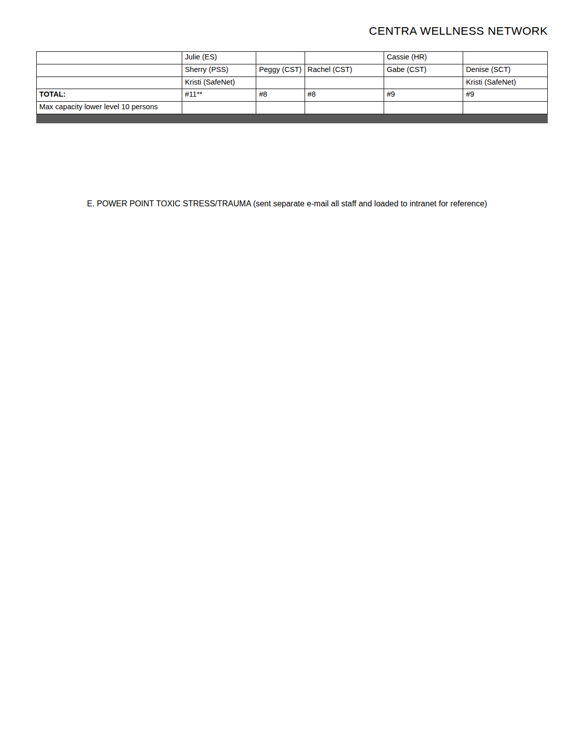CENTRA WELLNESS NETWORK
| | Julie (ES) | | | Cassie (HR) | |
| | Sherry (PSS) | Peggy (CST) | Rachel (CST) | Gabe (CST) | Denise (SCT) |
| | Kristi (SafeNet) | | | | Kristi (SafeNet) |
| TOTAL: | #11** | #8 | #8 | #9 | #9 |
| Max capacity lower level 10 persons | | | | | |
E. POWER POINT TOXIC STRESS/TRAUMA (sent separate e-mail all staff and loaded to intranet for reference)